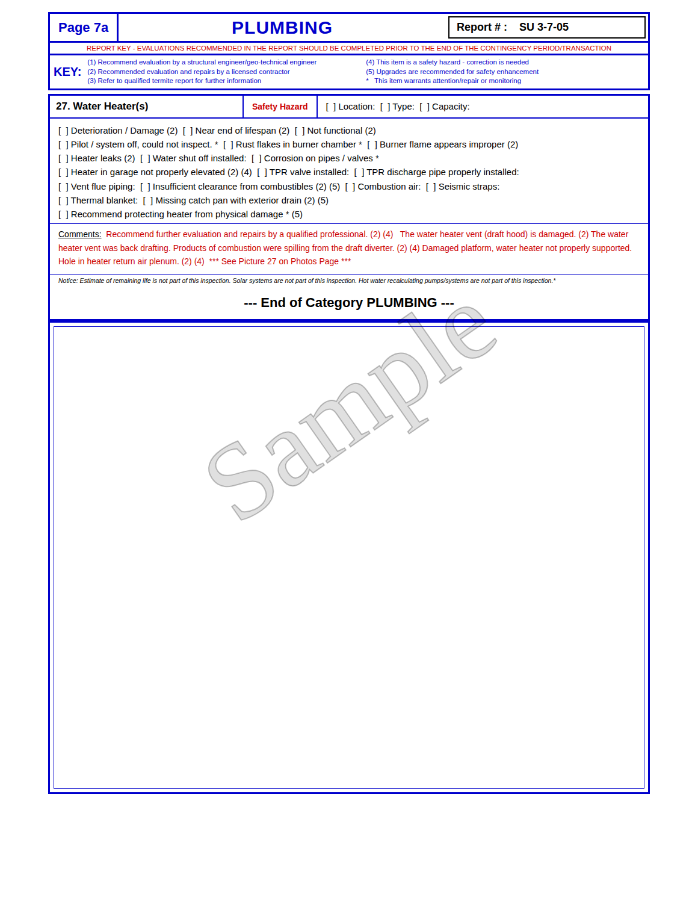Sample
Page 7a
PLUMBING
Report # : SU 3-7-05
REPORT KEY - EVALUATIONS RECOMMENDED IN THE REPORT SHOULD BE COMPLETED PRIOR TO THE END OF THE CONTINGENCY PERIOD/TRANSACTION
KEY:
(1) Recommend evaluation by a structural engineer/geo-technical engineer
(2) Recommended evaluation and repairs by a licensed contractor
(3) Refer to qualified termite report for further information
(4) This item is a safety hazard - correction is needed
(5) Upgrades are recommended for safety enhancement
* This item warrants attention/repair or monitoring
27. Water Heater(s)
Safety Hazard
[ ] Location: [ ] Type: [ ] Capacity:
[ ] Deterioration / Damage (2) [ ] Near end of lifespan (2) [ ] Not functional (2)
[ ] Pilot / system off, could not inspect. * [ ] Rust flakes in burner chamber * [ ] Burner flame appears improper (2)
[ ] Heater leaks (2) [ ] Water shut off installed: [ ] Corrosion on pipes / valves *
[ ] Heater in garage not properly elevated (2) (4) [ ] TPR valve installed: [ ] TPR discharge pipe properly installed:
[ ] Vent flue piping: [ ] Insufficient clearance from combustibles (2) (5) [ ] Combustion air: [ ] Seismic straps:
[ ] Thermal blanket: [ ] Missing catch pan with exterior drain (2) (5)
[ ] Recommend protecting heater from physical damage * (5)
Comments: Recommend further evaluation and repairs by a qualified professional. (2) (4) The water heater vent (draft hood) is damaged. (2) The water heater vent was back drafting. Products of combustion were spilling from the draft diverter. (2) (4) Damaged platform, water heater not properly supported. Hole in heater return air plenum. (2) (4) *** See Picture 27 on Photos Page ***
Notice: Estimate of remaining life is not part of this inspection. Solar systems are not part of this inspection. Hot water recalculating pumps/systems are not part of this inspection.*
--- End of Category PLUMBING ---